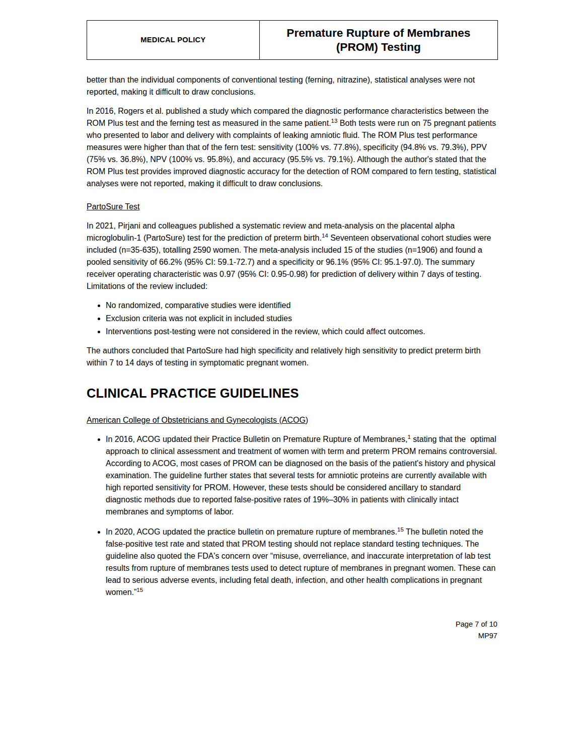MEDICAL POLICY
Premature Rupture of Membranes (PROM) Testing
better than the individual components of conventional testing (ferning, nitrazine), statistical analyses were not reported, making it difficult to draw conclusions.
In 2016, Rogers et al. published a study which compared the diagnostic performance characteristics between the ROM Plus test and the ferning test as measured in the same patient.13 Both tests were run on 75 pregnant patients who presented to labor and delivery with complaints of leaking amniotic fluid. The ROM Plus test performance measures were higher than that of the fern test: sensitivity (100% vs. 77.8%), specificity (94.8% vs. 79.3%), PPV (75% vs. 36.8%), NPV (100% vs. 95.8%), and accuracy (95.5% vs. 79.1%). Although the author's stated that the ROM Plus test provides improved diagnostic accuracy for the detection of ROM compared to fern testing, statistical analyses were not reported, making it difficult to draw conclusions.
PartoSure Test
In 2021, Pirjani and colleagues published a systematic review and meta-analysis on the placental alpha microglobulin-1 (PartoSure) test for the prediction of preterm birth.14 Seventeen observational cohort studies were included (n=35-635), totalling 2590 women. The meta-analysis included 15 of the studies (n=1906) and found a pooled sensitivity of 66.2% (95% CI: 59.1-72.7) and a specificity or 96.1% (95% CI: 95.1-97.0). The summary receiver operating characteristic was 0.97 (95% CI: 0.95-0.98) for prediction of delivery within 7 days of testing. Limitations of the review included:
No randomized, comparative studies were identified
Exclusion criteria was not explicit in included studies
Interventions post-testing were not considered in the review, which could affect outcomes.
The authors concluded that PartoSure had high specificity and relatively high sensitivity to predict preterm birth within 7 to 14 days of testing in symptomatic pregnant women.
CLINICAL PRACTICE GUIDELINES
American College of Obstetricians and Gynecologists (ACOG)
In 2016, ACOG updated their Practice Bulletin on Premature Rupture of Membranes,1 stating that the optimal approach to clinical assessment and treatment of women with term and preterm PROM remains controversial. According to ACOG, most cases of PROM can be diagnosed on the basis of the patient's history and physical examination. The guideline further states that several tests for amniotic proteins are currently available with high reported sensitivity for PROM. However, these tests should be considered ancillary to standard diagnostic methods due to reported false-positive rates of 19%–30% in patients with clinically intact membranes and symptoms of labor.
In 2020, ACOG updated the practice bulletin on premature rupture of membranes.15 The bulletin noted the false-positive test rate and stated that PROM testing should not replace standard testing techniques. The guideline also quoted the FDA's concern over “misuse, overreliance, and inaccurate interpretation of lab test results from rupture of membranes tests used to detect rupture of membranes in pregnant women. These can lead to serious adverse events, including fetal death, infection, and other health complications in pregnant women.”15
Page 7 of 10
MP97